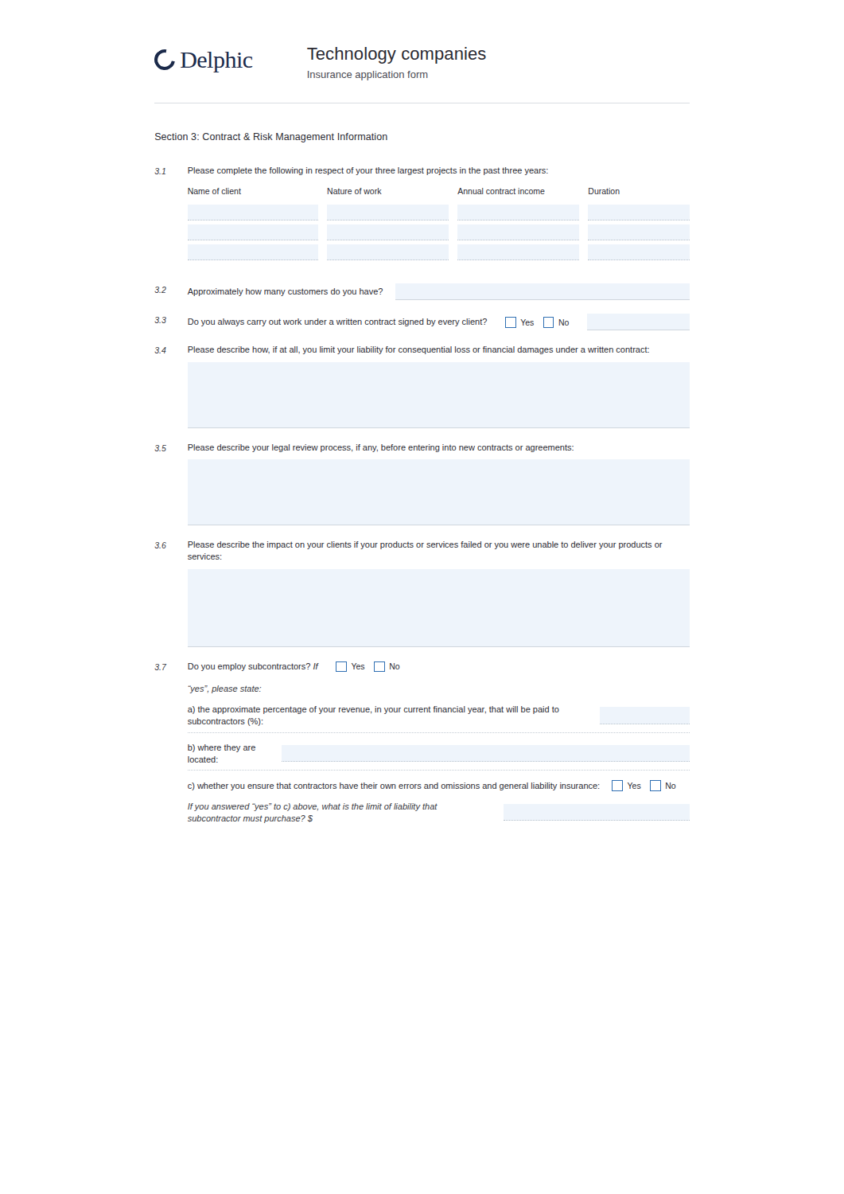Delphic
Technology companies
Insurance application form
Section 3: Contract & Risk Management Information
3.1
Please complete the following in respect of your three largest projects in the past three years:
| Name of client | Nature of work | Annual contract income | Duration |
| --- | --- | --- | --- |
3.2
Approximately how many customers do you have?
3.3
Do you always carry out work under a written contract signed by every client? Yes No
3.4
Please describe how, if at all, you limit your liability for consequential loss or financial damages under a written contract:
3.5
Please describe your legal review process, if any, before entering into new contracts or agreements:
3.6
Please describe the impact on your clients if your products or services failed or you were unable to deliver your products or services:
3.7
Do you employ subcontractors? If Yes No
“yes”, please state:
a) the approximate percentage of your revenue, in your current financial year, that will be paid to subcontractors (%):
b) where they are located:
c) whether you ensure that contractors have their own errors and omissions and general liability insurance: Yes No
If you answered “yes” to c) above, what is the limit of liability that subcontractor must purchase? $